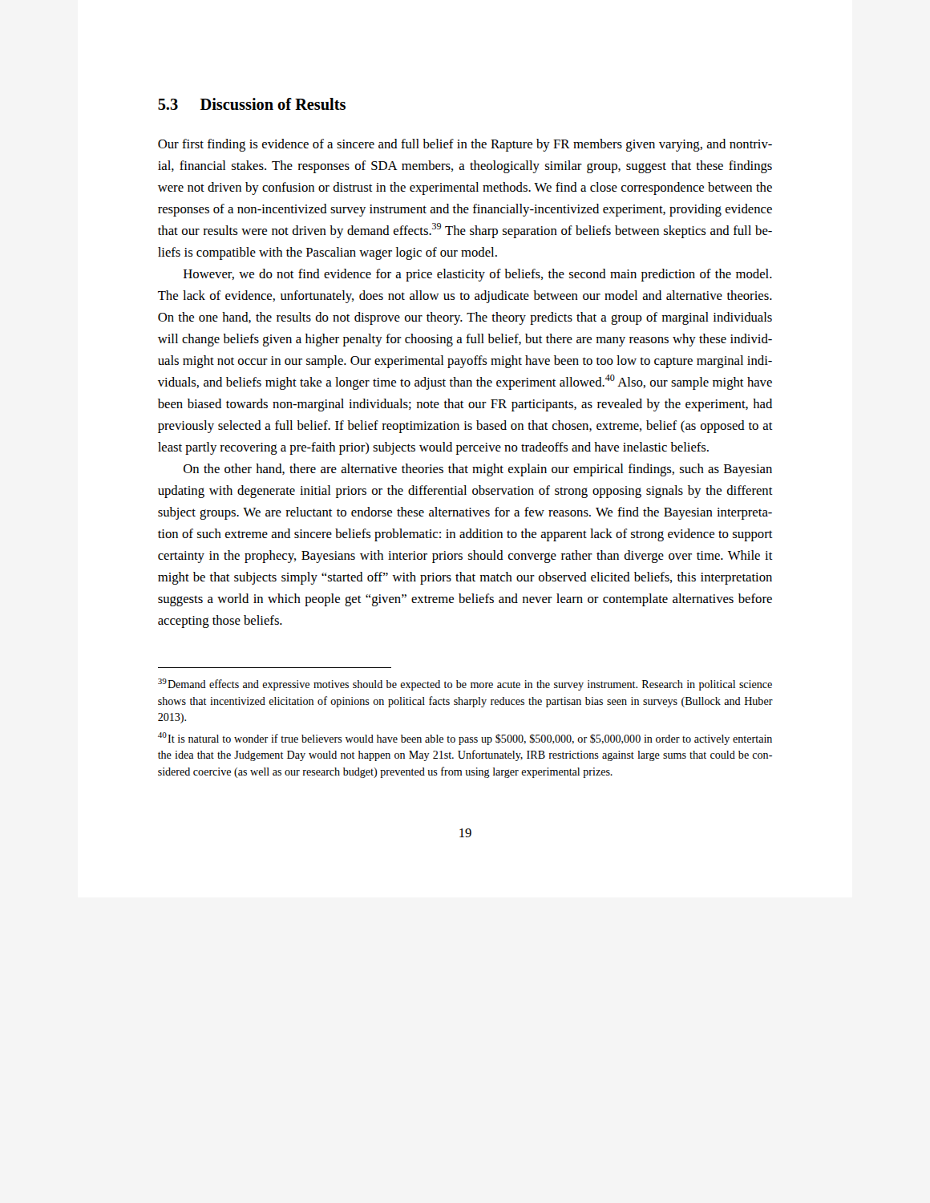5.3 Discussion of Results
Our first finding is evidence of a sincere and full belief in the Rapture by FR members given varying, and nontrivial, financial stakes. The responses of SDA members, a theologically similar group, suggest that these findings were not driven by confusion or distrust in the experimental methods. We find a close correspondence between the responses of a non-incentivized survey instrument and the financially-incentivized experiment, providing evidence that our results were not driven by demand effects.39 The sharp separation of beliefs between skeptics and full beliefs is compatible with the Pascalian wager logic of our model.
However, we do not find evidence for a price elasticity of beliefs, the second main prediction of the model. The lack of evidence, unfortunately, does not allow us to adjudicate between our model and alternative theories. On the one hand, the results do not disprove our theory. The theory predicts that a group of marginal individuals will change beliefs given a higher penalty for choosing a full belief, but there are many reasons why these individuals might not occur in our sample. Our experimental payoffs might have been to too low to capture marginal individuals, and beliefs might take a longer time to adjust than the experiment allowed.40 Also, our sample might have been biased towards non-marginal individuals; note that our FR participants, as revealed by the experiment, had previously selected a full belief. If belief reoptimization is based on that chosen, extreme, belief (as opposed to at least partly recovering a pre-faith prior) subjects would perceive no tradeoffs and have inelastic beliefs.
On the other hand, there are alternative theories that might explain our empirical findings, such as Bayesian updating with degenerate initial priors or the differential observation of strong opposing signals by the different subject groups. We are reluctant to endorse these alternatives for a few reasons. We find the Bayesian interpretation of such extreme and sincere beliefs problematic: in addition to the apparent lack of strong evidence to support certainty in the prophecy, Bayesians with interior priors should converge rather than diverge over time. While it might be that subjects simply “started off” with priors that match our observed elicited beliefs, this interpretation suggests a world in which people get “given” extreme beliefs and never learn or contemplate alternatives before accepting those beliefs.
39Demand effects and expressive motives should be expected to be more acute in the survey instrument. Research in political science shows that incentivized elicitation of opinions on political facts sharply reduces the partisan bias seen in surveys (Bullock and Huber 2013).
40It is natural to wonder if true believers would have been able to pass up $5000, $500,000, or $5,000,000 in order to actively entertain the idea that the Judgement Day would not happen on May 21st. Unfortunately, IRB restrictions against large sums that could be considered coercive (as well as our research budget) prevented us from using larger experimental prizes.
19